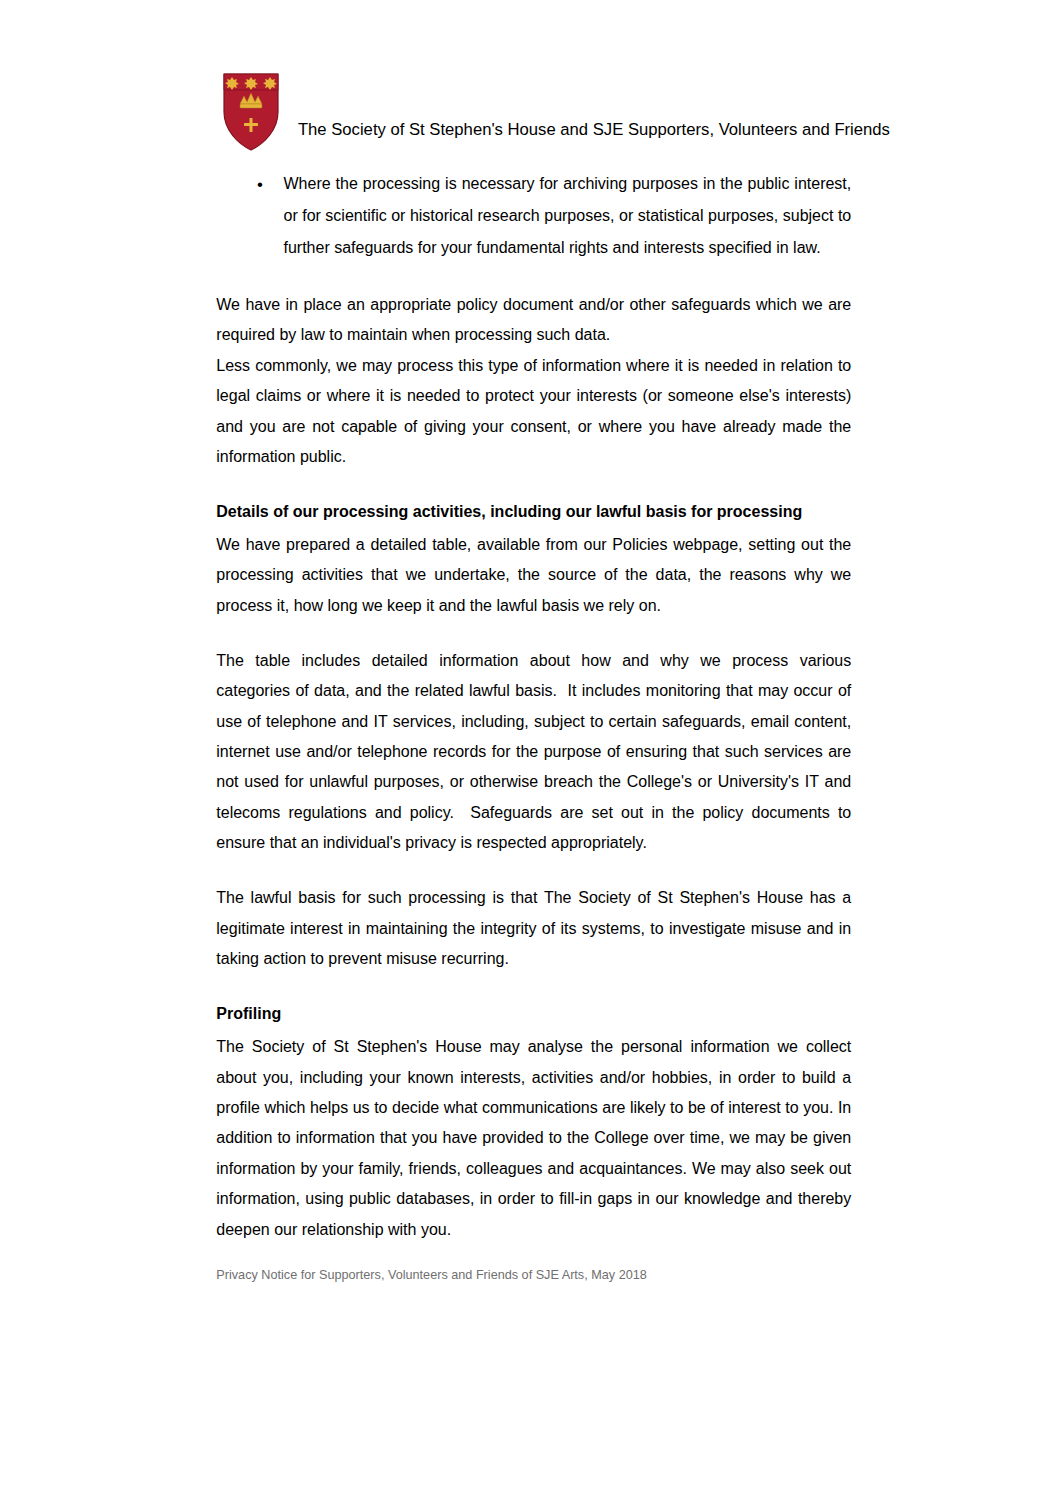The Society of St Stephen's House and SJE Supporters, Volunteers and Friends
Where the processing is necessary for archiving purposes in the public interest, or for scientific or historical research purposes, or statistical purposes, subject to further safeguards for your fundamental rights and interests specified in law.
We have in place an appropriate policy document and/or other safeguards which we are required by law to maintain when processing such data.
Less commonly, we may process this type of information where it is needed in relation to legal claims or where it is needed to protect your interests (or someone else's interests) and you are not capable of giving your consent, or where you have already made the information public.
Details of our processing activities, including our lawful basis for processing
We have prepared a detailed table, available from our Policies webpage, setting out the processing activities that we undertake, the source of the data, the reasons why we process it, how long we keep it and the lawful basis we rely on.
The table includes detailed information about how and why we process various categories of data, and the related lawful basis. It includes monitoring that may occur of use of telephone and IT services, including, subject to certain safeguards, email content, internet use and/or telephone records for the purpose of ensuring that such services are not used for unlawful purposes, or otherwise breach the College's or University's IT and telecoms regulations and policy. Safeguards are set out in the policy documents to ensure that an individual's privacy is respected appropriately.
The lawful basis for such processing is that The Society of St Stephen's House has a legitimate interest in maintaining the integrity of its systems, to investigate misuse and in taking action to prevent misuse recurring.
Profiling
The Society of St Stephen's House may analyse the personal information we collect about you, including your known interests, activities and/or hobbies, in order to build a profile which helps us to decide what communications are likely to be of interest to you. In addition to information that you have provided to the College over time, we may be given information by your family, friends, colleagues and acquaintances. We may also seek out information, using public databases, in order to fill-in gaps in our knowledge and thereby deepen our relationship with you.
Privacy Notice for Supporters, Volunteers and Friends of SJE Arts, May 2018